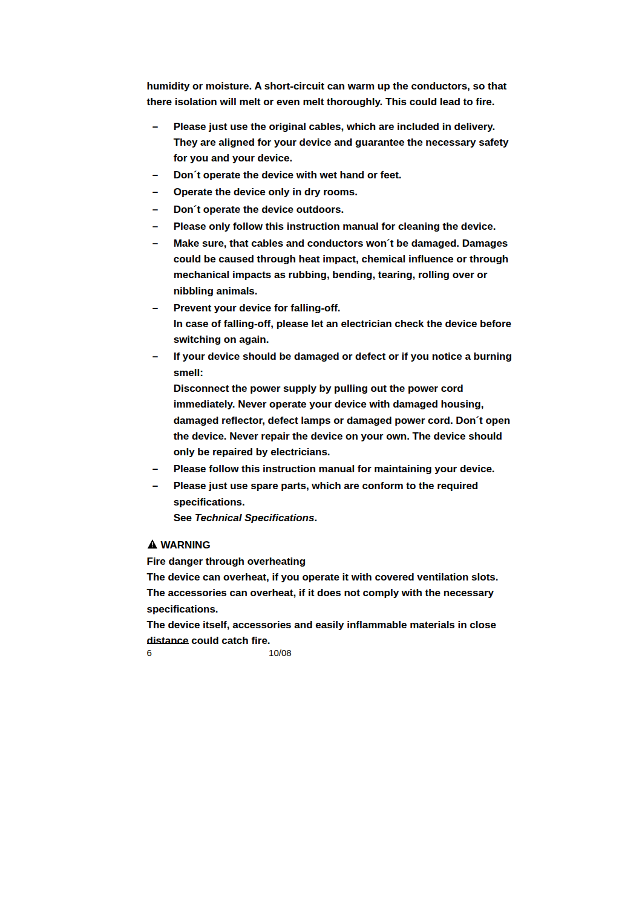humidity or moisture. A short-circuit can warm up the conductors, so that there isolation will melt or even melt thoroughly. This could lead to fire.
Please just use the original cables, which are included in delivery. They are aligned for your device and guarantee the necessary safety for you and your device.
Don´t operate the device with wet hand or feet.
Operate the device only in dry rooms.
Don´t operate the device outdoors.
Please only follow this instruction manual for cleaning the device.
Make sure, that cables and conductors won´t be damaged. Damages could be caused through heat impact, chemical influence or through mechanical impacts as rubbing, bending, tearing, rolling over or nibbling animals.
Prevent your device for falling-off.
In case of falling-off, please let an electrician check the device before switching on again.
If your device should be damaged or defect or if you notice a burning smell:
Disconnect the power supply by pulling out the power cord immediately. Never operate your device with damaged housing, damaged reflector, defect lamps or damaged power cord. Don´t open the device. Never repair the device on your own. The device should only be repaired by electricians.
Please follow this instruction manual for maintaining your device.
Please just use spare parts, which are conform to the required specifications.
See Technical Specifications.
WARNING
Fire danger through overheating The device can overheat, if you operate it with covered ventilation slots. The accessories can overheat, if it does not comply with the necessary specifications. The device itself, accessories and easily inflammable materials in close distance could catch fire.
6 10/08